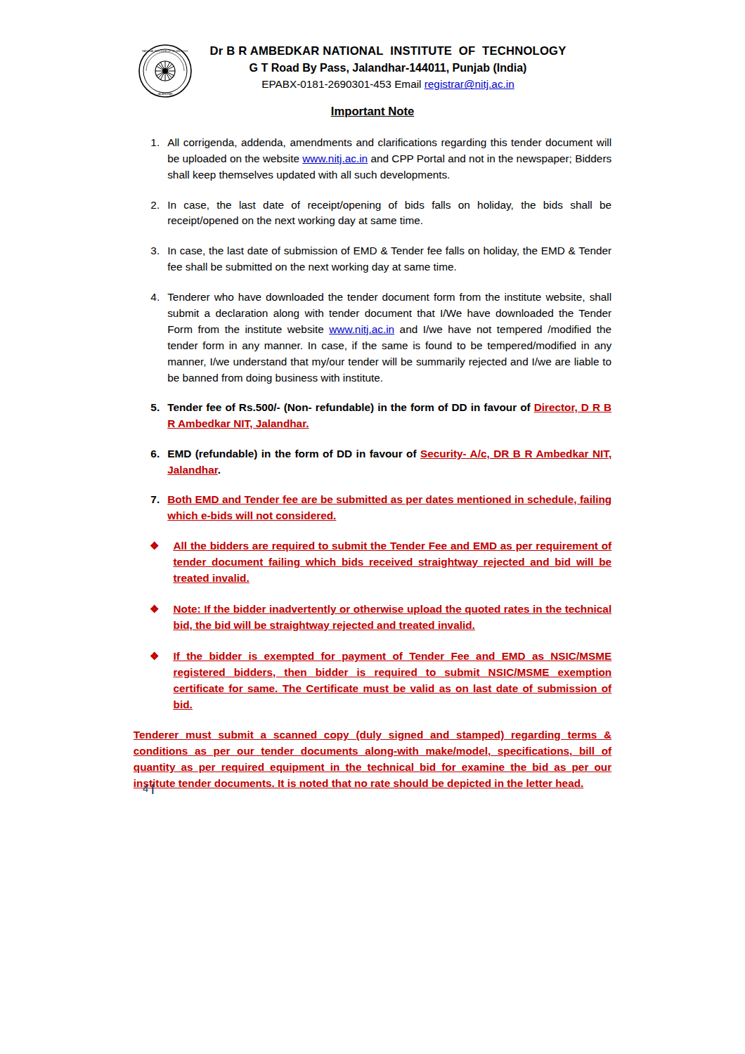NATIONAL INSTITUTE OF TECHNOLOGY JALANDHAR
Dr B R AMBEDKAR NATIONAL INSTITUTE OF TECHNOLOGY
G T Road By Pass, Jalandhar-144011, Punjab (India)
EPABX-0181-2690301-453 Email registrar@nitj.ac.in
Important Note
All corrigenda, addenda, amendments and clarifications regarding this tender document will be uploaded on the website www.nitj.ac.in and CPP Portal and not in the newspaper; Bidders shall keep themselves updated with all such developments.
In case, the last date of receipt/opening of bids falls on holiday, the bids shall be receipt/opened on the next working day at same time.
In case, the last date of submission of EMD & Tender fee falls on holiday, the EMD & Tender fee shall be submitted on the next working day at same time.
Tenderer who have downloaded the tender document form from the institute website, shall submit a declaration along with tender document that I/We have downloaded the Tender Form from the institute website www.nitj.ac.in and I/we have not tempered /modified the tender form in any manner. In case, if the same is found to be tempered/modified in any manner, I/we understand that my/our tender will be summarily rejected and I/we are liable to be banned from doing business with institute.
Tender fee of Rs.500/- (Non- refundable) in the form of DD in favour of Director, D R B R Ambedkar NIT, Jalandhar.
EMD (refundable) in the form of DD in favour of Security- A/c, DR B R Ambedkar NIT, Jalandhar.
Both EMD and Tender fee are be submitted as per dates mentioned in schedule, failing which e-bids will not considered.
All the bidders are required to submit the Tender Fee and EMD as per requirement of tender document failing which bids received straightway rejected and bid will be treated invalid.
Note: If the bidder inadvertently or otherwise upload the quoted rates in the technical bid, the bid will be straightway rejected and treated invalid.
If the bidder is exempted for payment of Tender Fee and EMD as NSIC/MSME registered bidders, then bidder is required to submit NSIC/MSME exemption certificate for same. The Certificate must be valid as on last date of submission of bid.
Tenderer must submit a scanned copy (duly signed and stamped) regarding terms & conditions as per our tender documents along-with make/model, specifications, bill of quantity as per required equipment in the technical bid for examine the bid as per our institute tender documents. It is noted that no rate should be depicted in the letter head.
4|